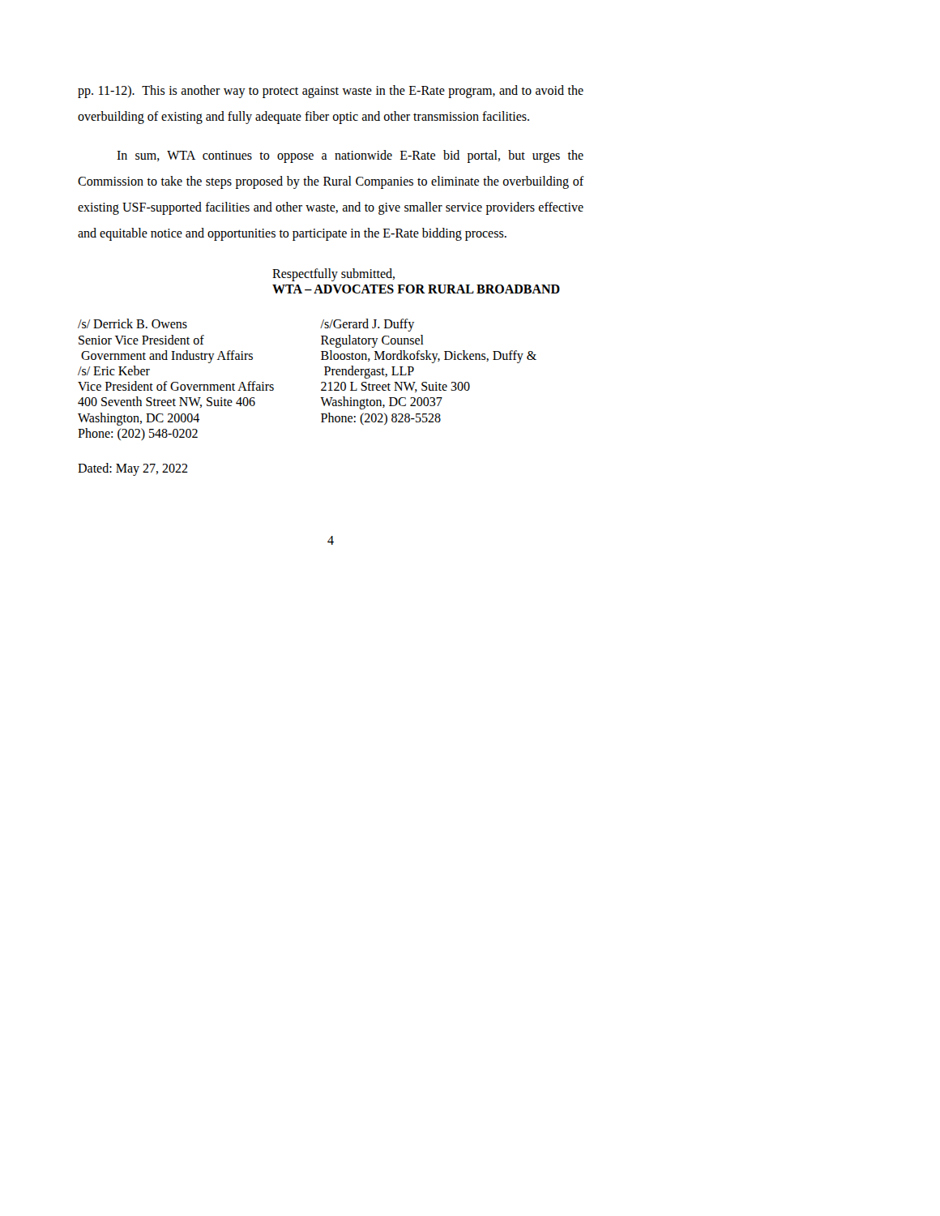pp. 11-12). This is another way to protect against waste in the E-Rate program, and to avoid the overbuilding of existing and fully adequate fiber optic and other transmission facilities.
In sum, WTA continues to oppose a nationwide E-Rate bid portal, but urges the Commission to take the steps proposed by the Rural Companies to eliminate the overbuilding of existing USF-supported facilities and other waste, and to give smaller service providers effective and equitable notice and opportunities to participate in the E-Rate bidding process.
Respectfully submitted,
WTA – ADVOCATES FOR RURAL BROADBAND
| /s/ Derrick B. Owens Senior Vice President of Government and Industry Affairs /s/ Eric Keber Vice President of Government Affairs 400 Seventh Street NW, Suite 406 Washington, DC 20004 Phone: (202) 548-0202 | /s/Gerard J. Duffy Regulatory Counsel Blooston, Mordkofsky, Dickens, Duffy & Prendergast, LLP 2120 L Street NW, Suite 300 Washington, DC 20037 Phone: (202) 828-5528 |
Dated: May 27, 2022
4